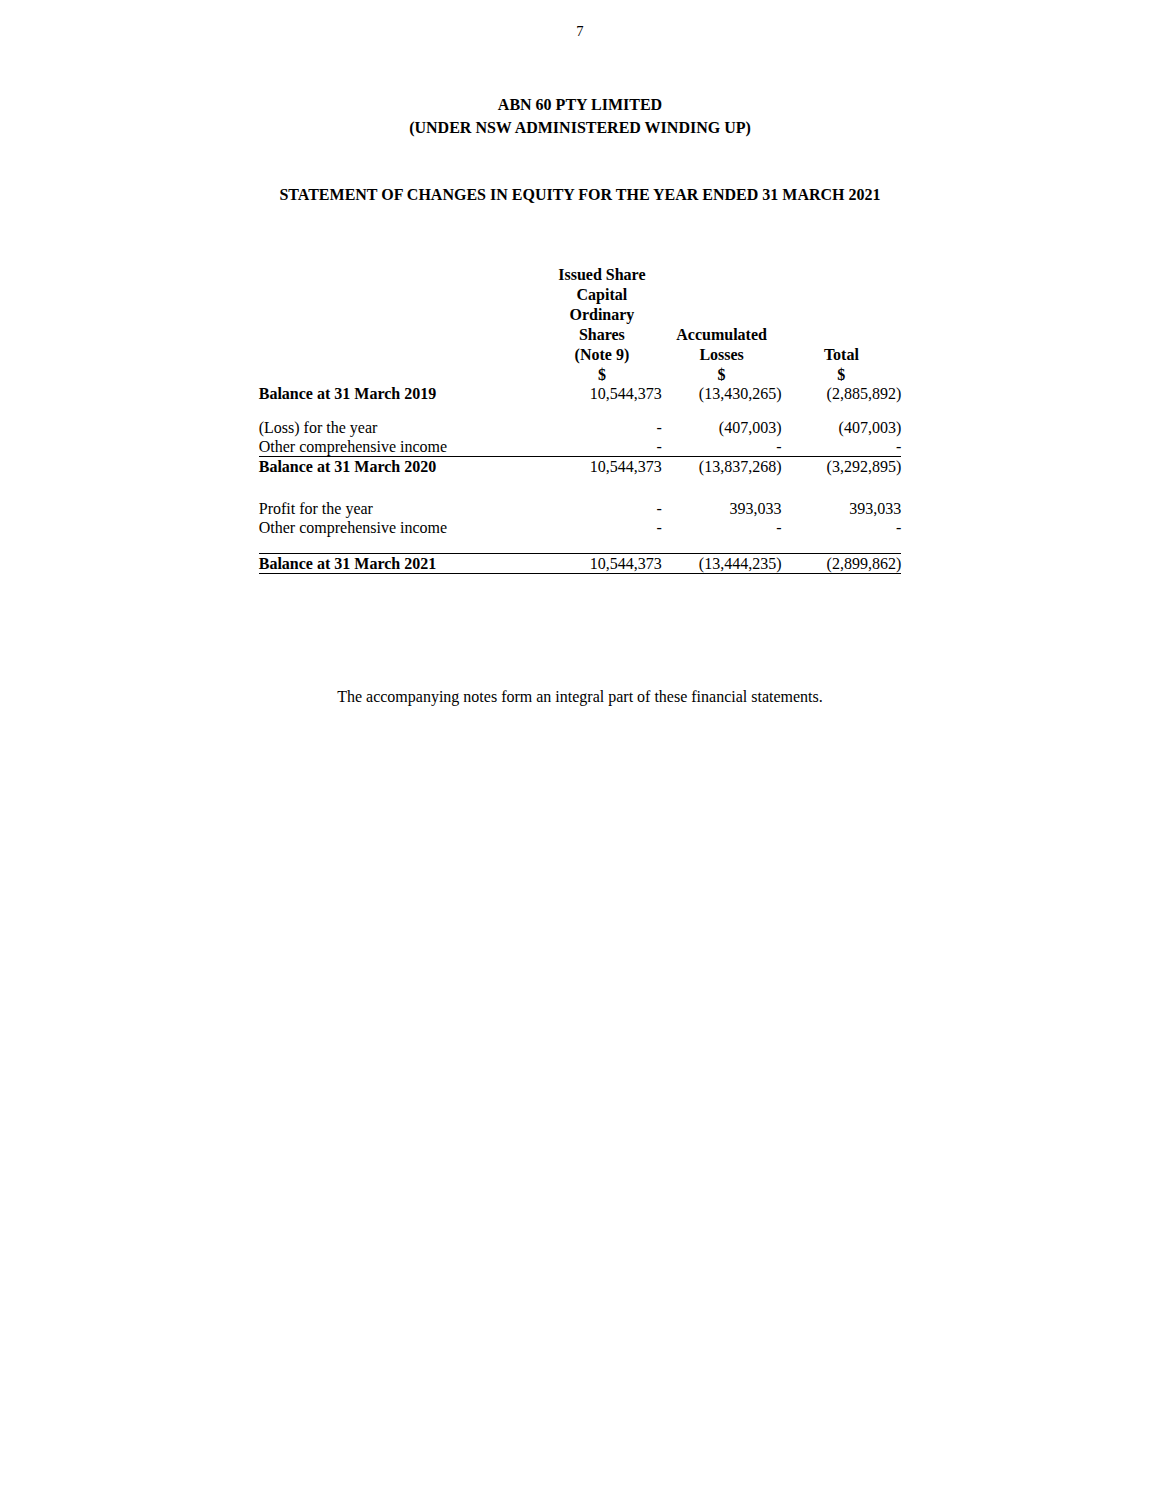7
ABN 60 PTY LIMITED
(UNDER NSW ADMINISTERED WINDING UP)
STATEMENT OF CHANGES IN EQUITY FOR THE YEAR ENDED 31 MARCH 2021
| | Issued Share Capital Ordinary Shares (Note 9) | Accumulated Losses | Total |
| --- | --- | --- | --- |
| | $ | $ | $ |
| Balance at 31 March 2019 | 10,544,373 | (13,430,265) | (2,885,892) |
| (Loss) for the year | - | (407,003) | (407,003) |
| Other comprehensive income | - | - | - |
| Balance at 31 March 2020 | 10,544,373 | (13,837,268) | (3,292,895) |
| Profit for the year | - | 393,033 | 393,033 |
| Other comprehensive income | - | - | - |
| Balance at 31 March 2021 | 10,544,373 | (13,444,235) | (2,899,862) |
The accompanying notes form an integral part of these financial statements.